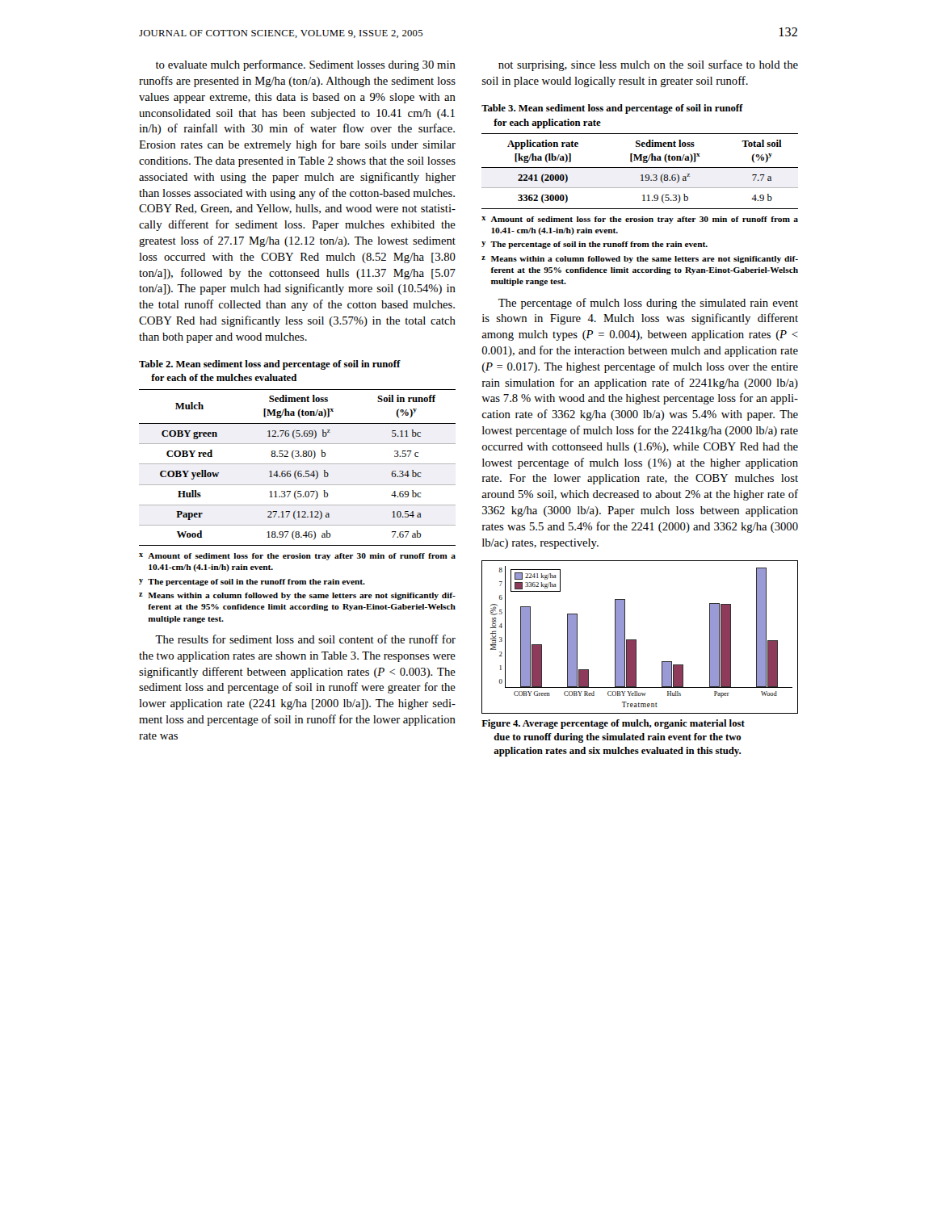Journal of Cotton Science, Volume 9, Issue 2, 2005
132
to evaluate mulch performance. Sediment losses during 30 min runoffs are presented in Mg/ha (ton/a). Although the sediment loss values appear extreme, this data is based on a 9% slope with an unconsolidated soil that has been subjected to 10.41 cm/h (4.1 in/h) of rainfall with 30 min of water flow over the surface. Erosion rates can be extremely high for bare soils under similar conditions. The data presented in Table 2 shows that the soil losses associated with using the paper mulch are significantly higher than losses associated with using any of the cotton-based mulches. COBY Red, Green, and Yellow, hulls, and wood were not statistically different for sediment loss. Paper mulches exhibited the greatest loss of 27.17 Mg/ha (12.12 ton/a). The lowest sediment loss occurred with the COBY Red mulch (8.52 Mg/ha [3.80 ton/a]), followed by the cottonseed hulls (11.37 Mg/ha [5.07 ton/a]). The paper mulch had significantly more soil (10.54%) in the total runoff collected than any of the cotton based mulches. COBY Red had significantly less soil (3.57%) in the total catch than both paper and wood mulches.
Table 2. Mean sediment loss and percentage of soil in runoff for each of the mulches evaluated
| Mulch | Sediment loss [Mg/ha (ton/a)] x | Soil in runoff (%) y |
| --- | --- | --- |
| COBY green | 12.76 (5.69) b z | 5.11 bc |
| COBY red | 8.52 (3.80) b | 3.57 c |
| COBY yellow | 14.66 (6.54) b | 6.34 bc |
| Hulls | 11.37 (5.07) b | 4.69 bc |
| Paper | 27.17 (12.12) a | 10.54 a |
| Wood | 18.97 (8.46) ab | 7.67 ab |
x Amount of sediment loss for the erosion tray after 30 min of runoff from a 10.41-cm/h (4.1-in/h) rain event.
y The percentage of soil in the runoff from the rain event.
z Means within a column followed by the same letters are not significantly different at the 95% confidence limit according to Ryan-Einot-Gaberiel-Welsch multiple range test.
The results for sediment loss and soil content of the runoff for the two application rates are shown in Table 3. The responses were significantly different between application rates (P < 0.003). The sediment loss and percentage of soil in runoff were greater for the lower application rate (2241 kg/ha [2000 lb/a]). The higher sediment loss and percentage of soil in runoff for the lower application rate was
not surprising, since less mulch on the soil surface to hold the soil in place would logically result in greater soil runoff.
Table 3. Mean sediment loss and percentage of soil in runoff for each application rate
| Application rate [kg/ha (lb/a)] | Sediment loss [Mg/ha (ton/a)] x | Total soil (%) y |
| --- | --- | --- |
| 2241 (2000) | 19.3 (8.6) a z | 7.7 a |
| 3362 (3000) | 11.9 (5.3) b | 4.9 b |
x Amount of sediment loss for the erosion tray after 30 min of runoff from a 10.41- cm/h (4.1-in/h) rain event.
y The percentage of soil in the runoff from the rain event.
z Means within a column followed by the same letters are not significantly different at the 95% confidence limit according to Ryan-Einot-Gaberiel-Welsch multiple range test.
The percentage of mulch loss during the simulated rain event is shown in Figure 4. Mulch loss was significantly different among mulch types (P = 0.004), between application rates (P < 0.001), and for the interaction between mulch and application rate (P = 0.017). The highest percentage of mulch loss over the entire rain simulation for an application rate of 2241kg/ha (2000 lb/a) was 7.8 % with wood and the highest percentage loss for an application rate of 3362 kg/ha (3000 lb/a) was 5.4% with paper. The lowest percentage of mulch loss for the 2241kg/ha (2000 lb/a) rate occurred with cottonseed hulls (1.6%), while COBY Red had the lowest percentage of mulch loss (1%) at the higher application rate. For the lower application rate, the COBY mulches lost around 5% soil, which decreased to about 2% at the higher rate of 3362 kg/ha (3000 lb/a). Paper mulch loss between application rates was 5.5 and 5.4% for the 2241 (2000) and 3362 kg/ha (3000 lb/ac) rates, respectively.
Mulch loss (%)
8 7 6 5 4 3 2 1 0
2241 kg/ha
3362 kg/ha
COBY Green COBY Red COBY Yellow Hulls Paper Wood
Treatment
Figure 4. Average percentage of mulch, organic material lostdue to runoff during the simulated rain event for the two application rates and six mulches evaluated in this study.